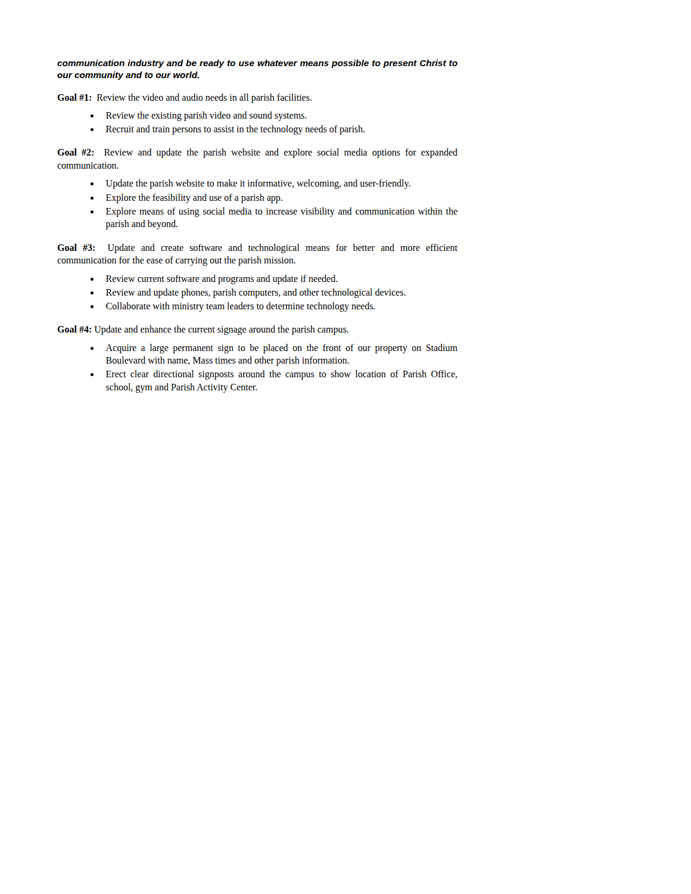communication industry and be ready to use whatever means possible to present Christ to our community and to our world.
Goal #1: Review the video and audio needs in all parish facilities.
Review the existing parish video and sound systems.
Recruit and train persons to assist in the technology needs of parish.
Goal #2: Review and update the parish website and explore social media options for expanded communication.
Update the parish website to make it informative, welcoming, and user-friendly.
Explore the feasibility and use of a parish app.
Explore means of using social media to increase visibility and communication within the parish and beyond.
Goal #3: Update and create software and technological means for better and more efficient communication for the ease of carrying out the parish mission.
Review current software and programs and update if needed.
Review and update phones, parish computers, and other technological devices.
Collaborate with ministry team leaders to determine technology needs.
Goal #4: Update and enhance the current signage around the parish campus.
Acquire a large permanent sign to be placed on the front of our property on Stadium Boulevard with name, Mass times and other parish information.
Erect clear directional signposts around the campus to show location of Parish Office, school, gym and Parish Activity Center.